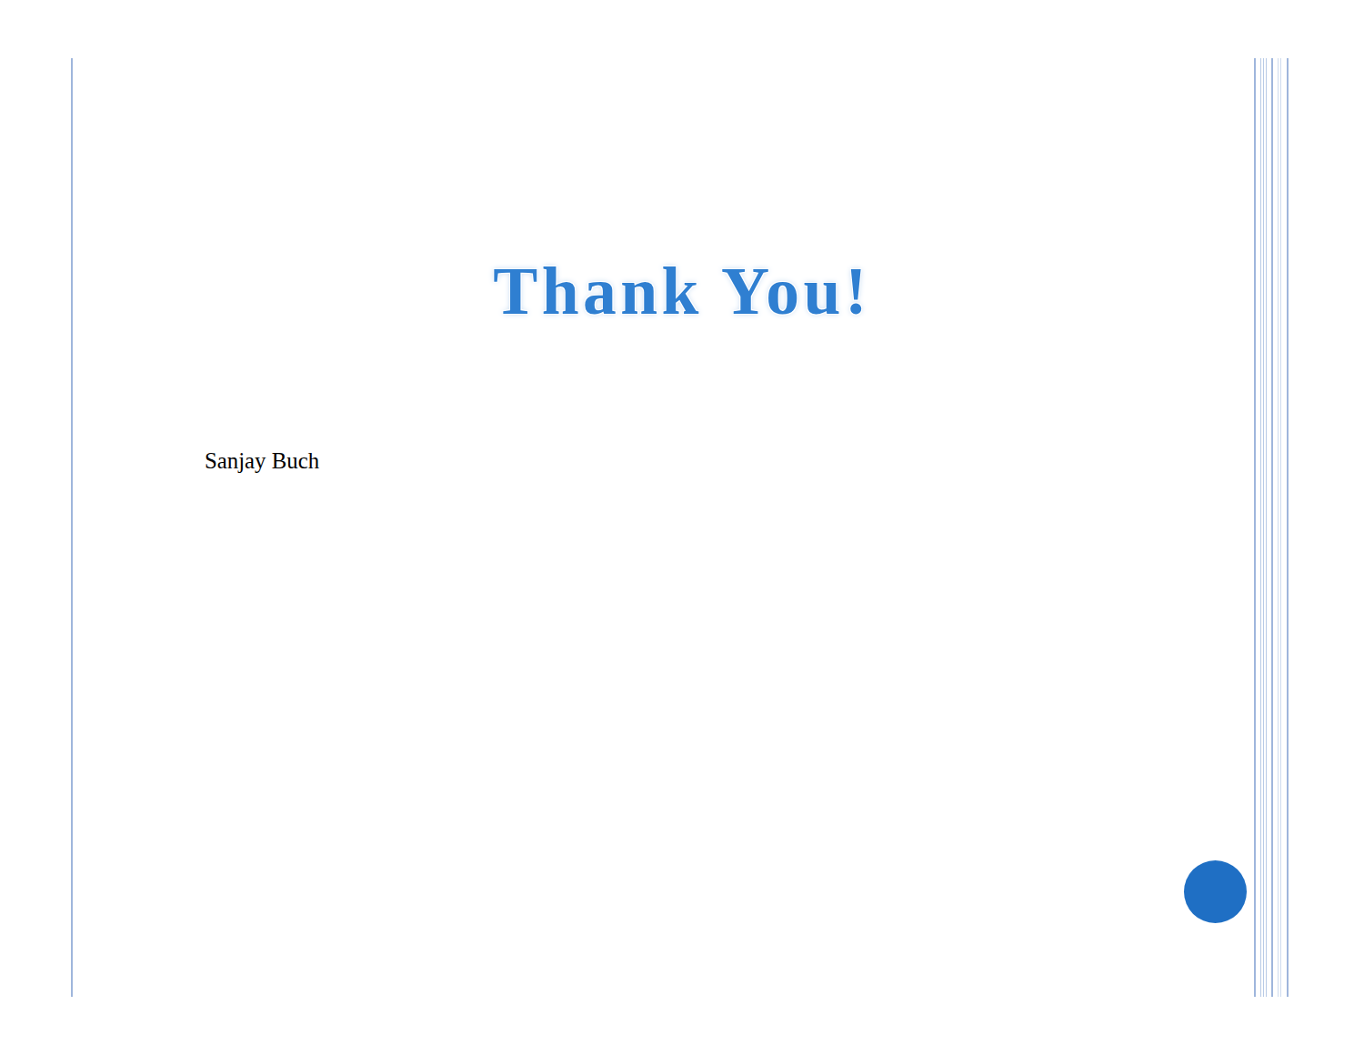Thank You!
Sanjay Buch